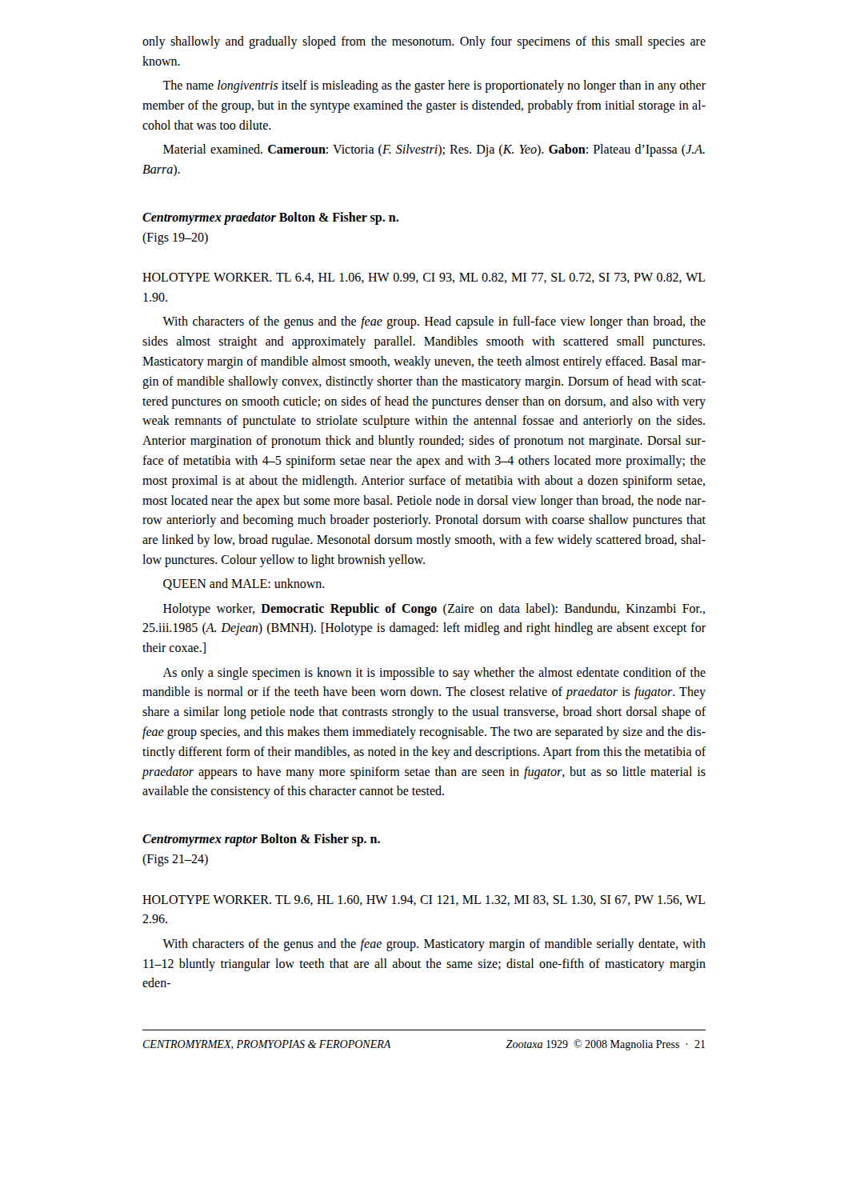only shallowly and gradually sloped from the mesonotum. Only four specimens of this small species are known.
The name longiventris itself is misleading as the gaster here is proportionately no longer than in any other member of the group, but in the syntype examined the gaster is distended, probably from initial storage in alcohol that was too dilute.
Material examined. Cameroun: Victoria (F. Silvestri); Res. Dja (K. Yeo). Gabon: Plateau d’Ipassa (J.A. Barra).
Centromyrmex praedator Bolton & Fisher sp. n.
(Figs 19–20)
HOLOTYPE WORKER. TL 6.4, HL 1.06, HW 0.99, CI 93, ML 0.82, MI 77, SL 0.72, SI 73, PW 0.82, WL 1.90.
With characters of the genus and the feae group. Head capsule in full-face view longer than broad, the sides almost straight and approximately parallel. Mandibles smooth with scattered small punctures. Masticatory margin of mandible almost smooth, weakly uneven, the teeth almost entirely effaced. Basal margin of mandible shallowly convex, distinctly shorter than the masticatory margin. Dorsum of head with scattered punctures on smooth cuticle; on sides of head the punctures denser than on dorsum, and also with very weak remnants of punctulate to striolate sculpture within the antennal fossae and anteriorly on the sides. Anterior margination of pronotum thick and bluntly rounded; sides of pronotum not marginate. Dorsal surface of metatibia with 4–5 spiniform setae near the apex and with 3–4 others located more proximally; the most proximal is at about the midlength. Anterior surface of metatibia with about a dozen spiniform setae, most located near the apex but some more basal. Petiole node in dorsal view longer than broad, the node narrow anteriorly and becoming much broader posteriorly. Pronotal dorsum with coarse shallow punctures that are linked by low, broad rugulae. Mesonotal dorsum mostly smooth, with a few widely scattered broad, shallow punctures. Colour yellow to light brownish yellow.
QUEEN and MALE: unknown.
Holotype worker, Democratic Republic of Congo (Zaire on data label): Bandundu, Kinzambi For., 25.iii.1985 (A. Dejean) (BMNH). [Holotype is damaged: left midleg and right hindleg are absent except for their coxae.]
As only a single specimen is known it is impossible to say whether the almost edentate condition of the mandible is normal or if the teeth have been worn down. The closest relative of praedator is fugator. They share a similar long petiole node that contrasts strongly to the usual transverse, broad short dorsal shape of feae group species, and this makes them immediately recognisable. The two are separated by size and the distinctly different form of their mandibles, as noted in the key and descriptions. Apart from this the metatibia of praedator appears to have many more spiniform setae than are seen in fugator, but as so little material is available the consistency of this character cannot be tested.
Centromyrmex raptor Bolton & Fisher sp. n.
(Figs 21–24)
HOLOTYPE WORKER. TL 9.6, HL 1.60, HW 1.94, CI 121, ML 1.32, MI 83, SL 1.30, SI 67, PW 1.56, WL 2.96.
With characters of the genus and the feae group. Masticatory margin of mandible serially dentate, with 11–12 bluntly triangular low teeth that are all about the same size; distal one-fifth of masticatory margin eden-
CENTROMYRMEX, PROMYOPIAS & FEROPONERA Zootaxa 1929 © 2008 Magnolia Press · 21